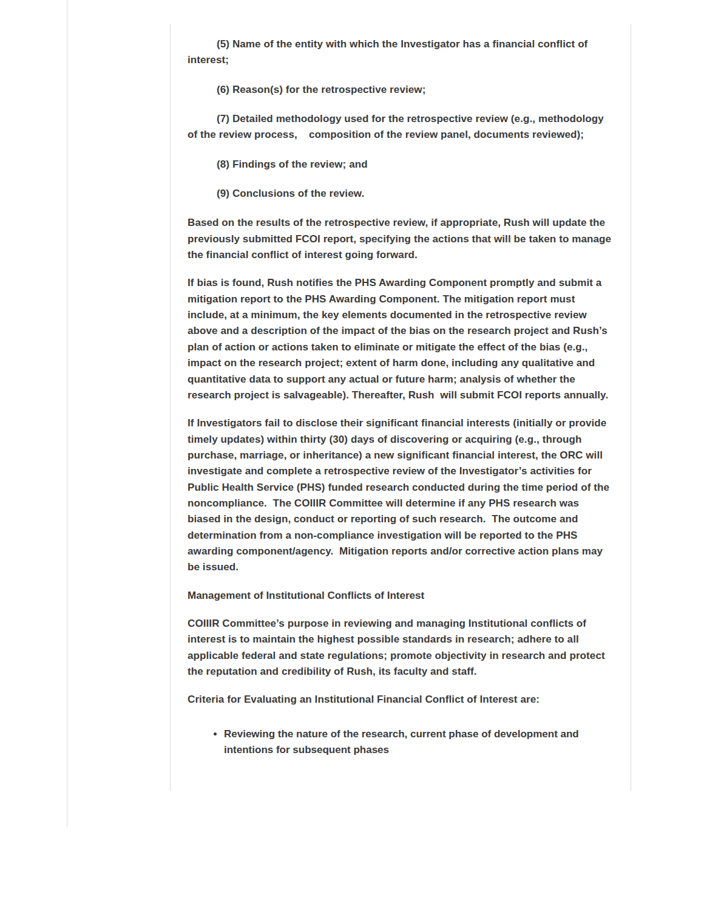(5) Name of the entity with which the Investigator has a financial conflict of interest;
(6) Reason(s) for the retrospective review;
(7) Detailed methodology used for the retrospective review (e.g., methodology of the review process, composition of the review panel, documents reviewed);
(8) Findings of the review; and
(9) Conclusions of the review.
Based on the results of the retrospective review, if appropriate, Rush will update the previously submitted FCOI report, specifying the actions that will be taken to manage the financial conflict of interest going forward.
If bias is found, Rush notifies the PHS Awarding Component promptly and submit a mitigation report to the PHS Awarding Component. The mitigation report must include, at a minimum, the key elements documented in the retrospective review above and a description of the impact of the bias on the research project and Rush’s plan of action or actions taken to eliminate or mitigate the effect of the bias (e.g., impact on the research project; extent of harm done, including any qualitative and quantitative data to support any actual or future harm; analysis of whether the research project is salvageable). Thereafter, Rush will submit FCOI reports annually.
If Investigators fail to disclose their significant financial interests (initially or provide timely updates) within thirty (30) days of discovering or acquiring (e.g., through purchase, marriage, or inheritance) a new significant financial interest, the ORC will investigate and complete a retrospective review of the Investigator’s activities for Public Health Service (PHS) funded research conducted during the time period of the noncompliance. The COIIIR Committee will determine if any PHS research was biased in the design, conduct or reporting of such research. The outcome and determination from a non-compliance investigation will be reported to the PHS awarding component/agency. Mitigation reports and/or corrective action plans may be issued.
Management of Institutional Conflicts of Interest
COIIIR Committee’s purpose in reviewing and managing Institutional conflicts of interest is to maintain the highest possible standards in research; adhere to all applicable federal and state regulations; promote objectivity in research and protect the reputation and credibility of Rush, its faculty and staff.
Criteria for Evaluating an Institutional Financial Conflict of Interest are:
Reviewing the nature of the research, current phase of development and intentions for subsequent phases